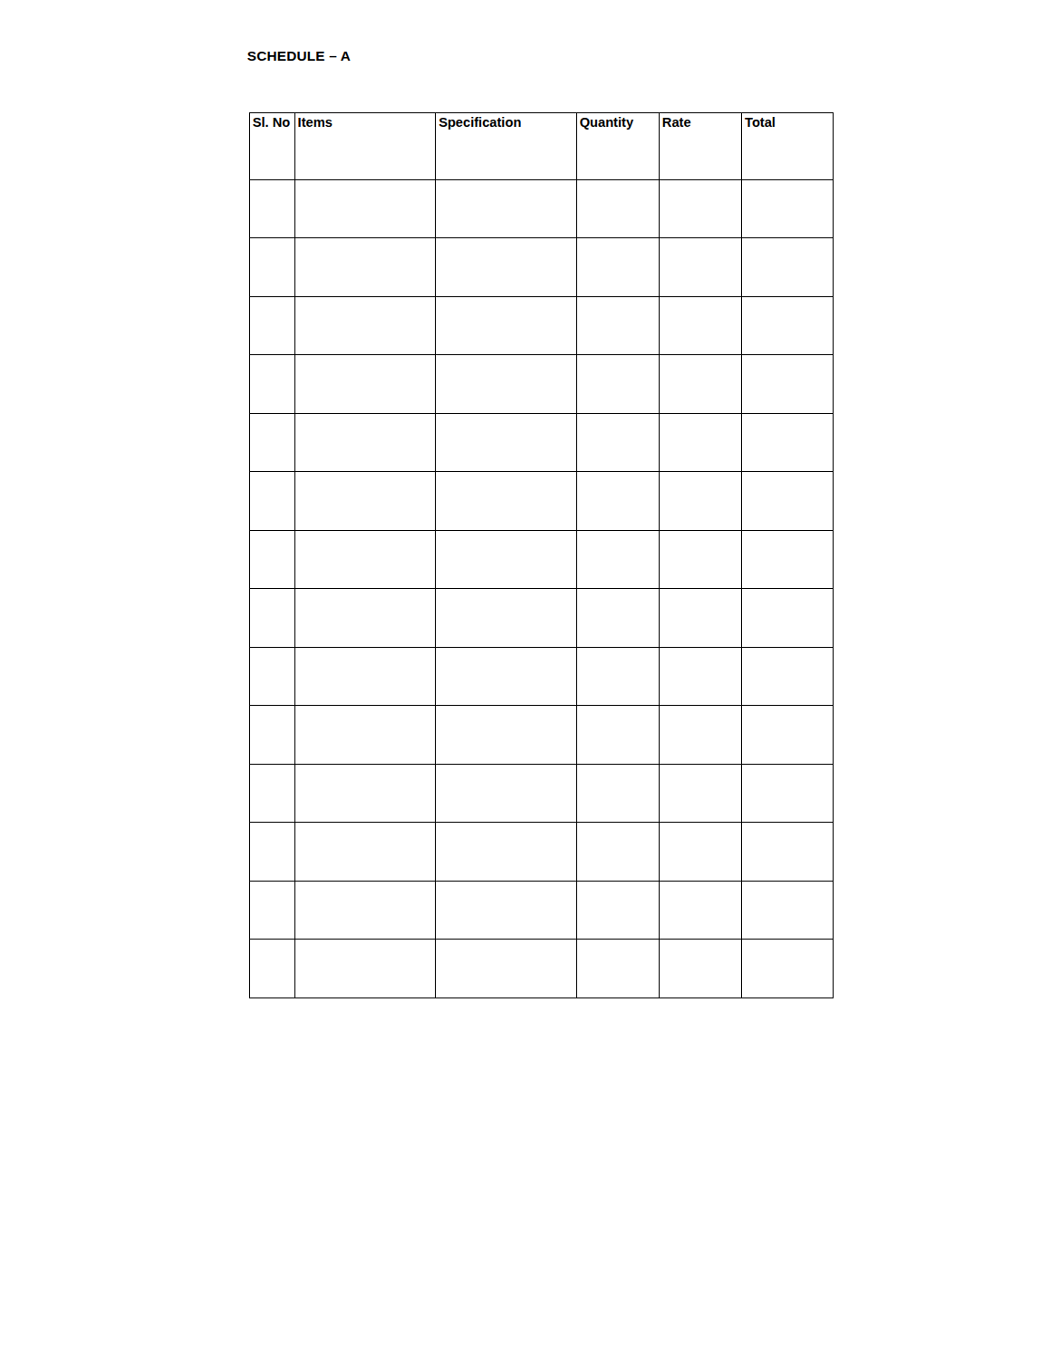SCHEDULE – A
| Sl. No | Items | Specification | Quantity | Rate | Total |
| --- | --- | --- | --- | --- | --- |